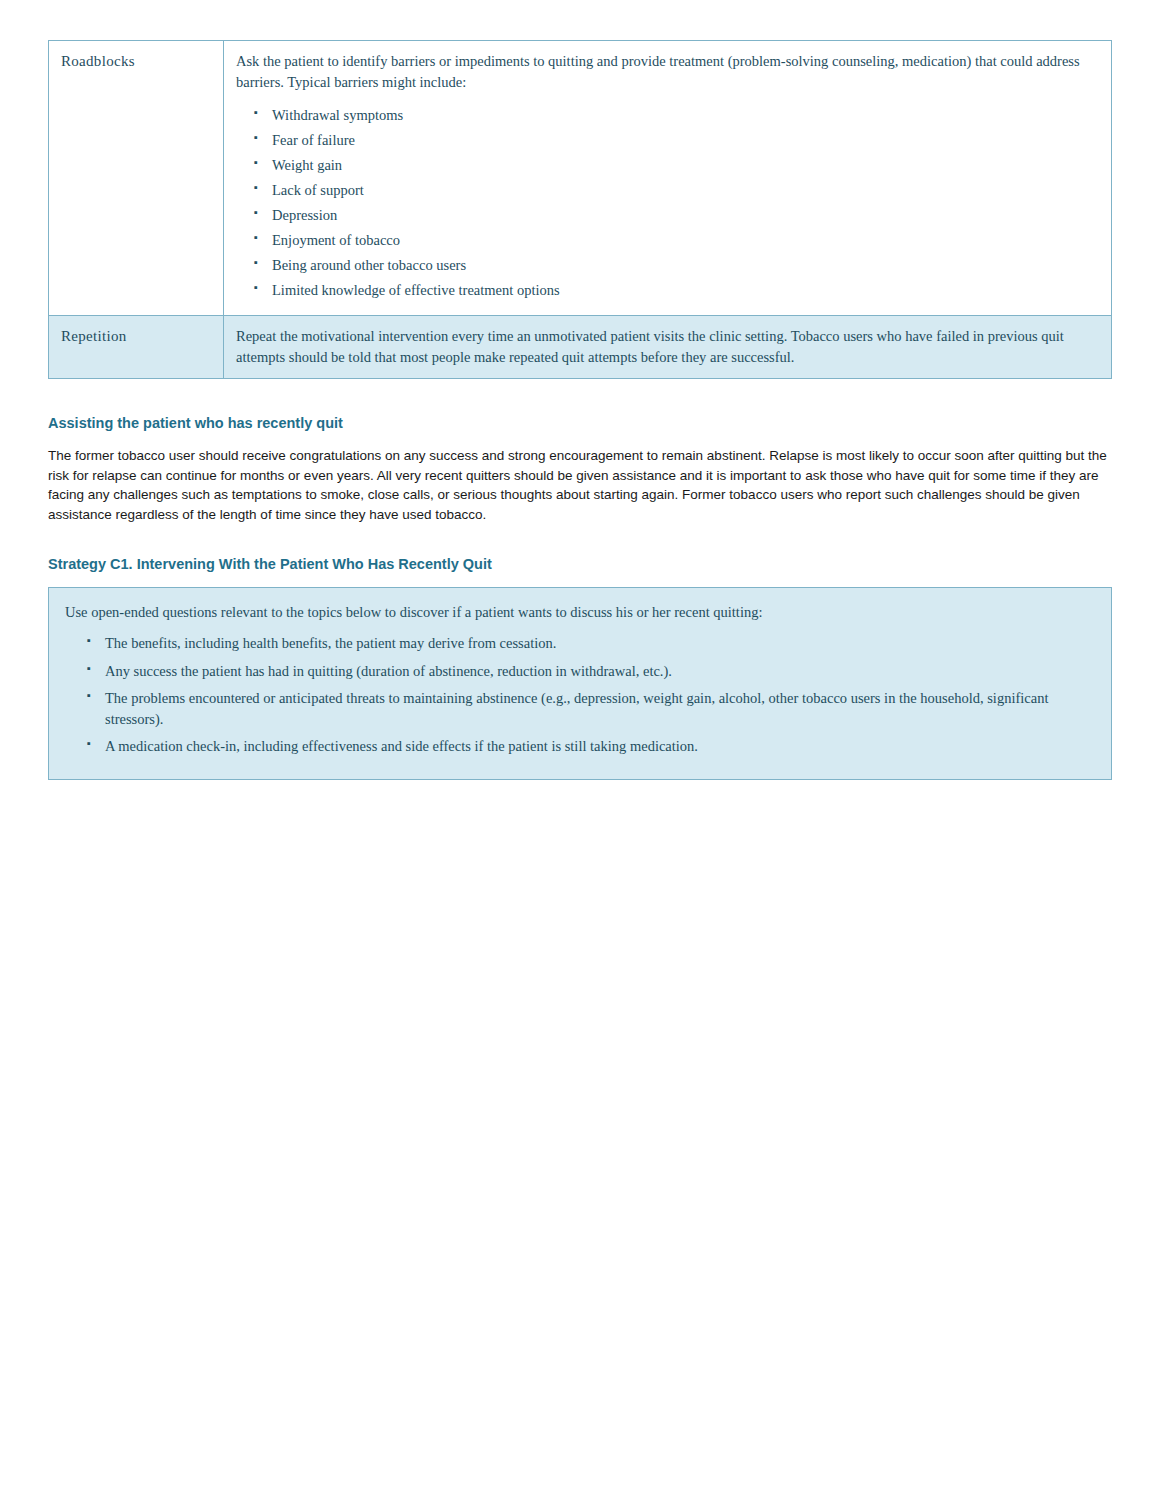| Roadblocks | Ask the patient to identify barriers or impediments to quitting and provide treatment (problem-solving counseling, medication) that could address barriers. Typical barriers might include: Withdrawal symptoms Fear of failure Weight gain Lack of support Depression Enjoyment of tobacco Being around other tobacco users Limited knowledge of effective treatment options |
| Repetition | Repeat the motivational intervention every time an unmotivated patient visits the clinic setting. Tobacco users who have failed in previous quit attempts should be told that most people make repeated quit attempts before they are successful. |
Assisting the patient who has recently quit
The former tobacco user should receive congratulations on any success and strong encouragement to remain abstinent. Relapse is most likely to occur soon after quitting but the risk for relapse can continue for months or even years. All very recent quitters should be given assistance and it is important to ask those who have quit for some time if they are facing any challenges such as temptations to smoke, close calls, or serious thoughts about starting again. Former tobacco users who report such challenges should be given assistance regardless of the length of time since they have used tobacco.
Strategy C1. Intervening With the Patient Who Has Recently Quit
Use open-ended questions relevant to the topics below to discover if a patient wants to discuss his or her recent quitting:
The benefits, including health benefits, the patient may derive from cessation.
Any success the patient has had in quitting (duration of abstinence, reduction in withdrawal, etc.).
The problems encountered or anticipated threats to maintaining abstinence (e.g., depression, weight gain, alcohol, other tobacco users in the household, significant stressors).
A medication check-in, including effectiveness and side effects if the patient is still taking medication.